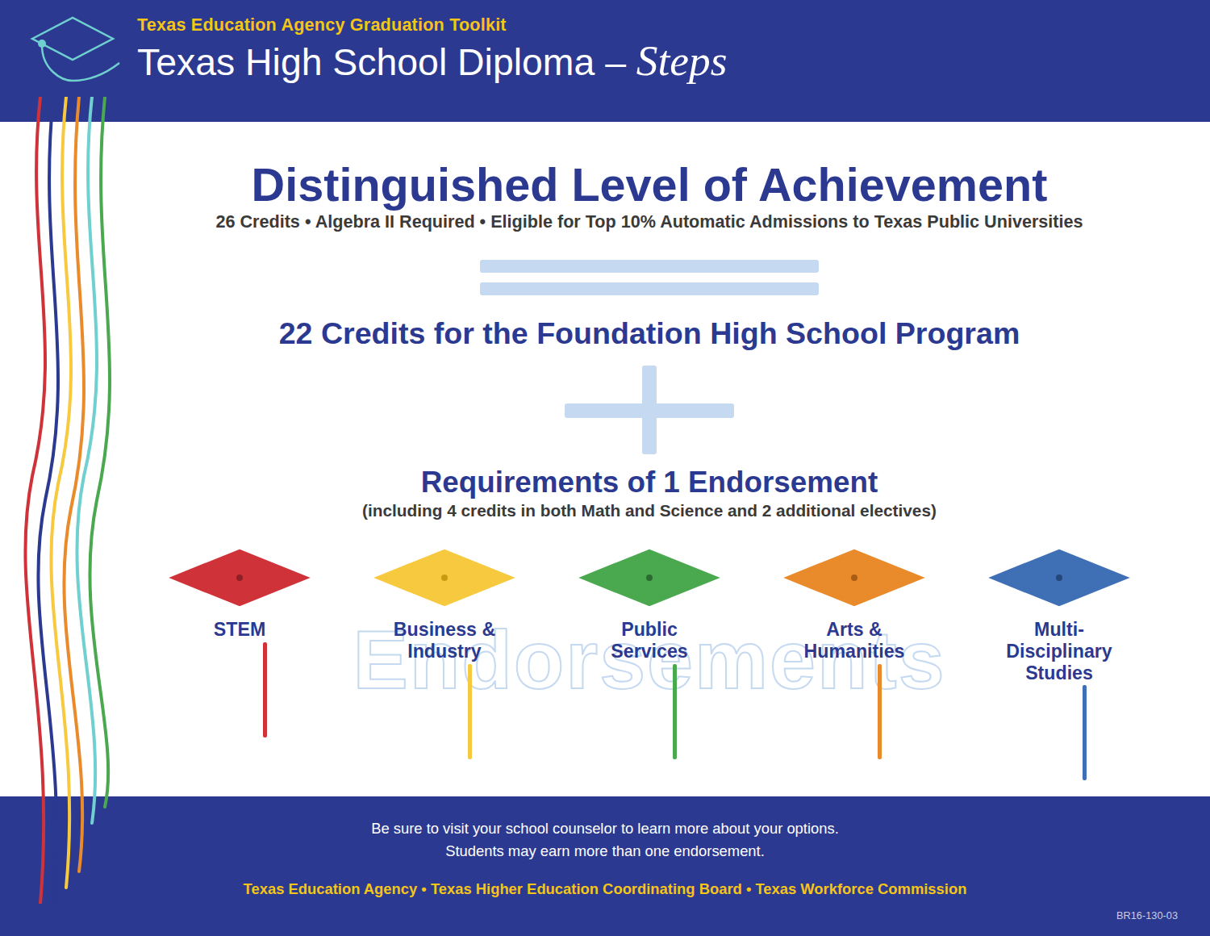Texas Education Agency Graduation Toolkit
Texas High School Diploma – Steps
Distinguished Level of Achievement
26 Credits • Algebra II Required • Eligible for Top 10% Automatic Admissions to Texas Public Universities
22 Credits for the Foundation High School Program
Requirements of 1 Endorsement
(including 4 credits in both Math and Science and 2 additional electives)
Endorsements
STEM
Business &
Industry
Public
Services
Arts &
Humanities
Multi-
Disciplinary
Studies
Be sure to visit your school counselor to learn more about your options.
Students may earn more than one endorsement.
Texas Education Agency • Texas Higher Education Coordinating Board • Texas Workforce Commission
BR16-130-03